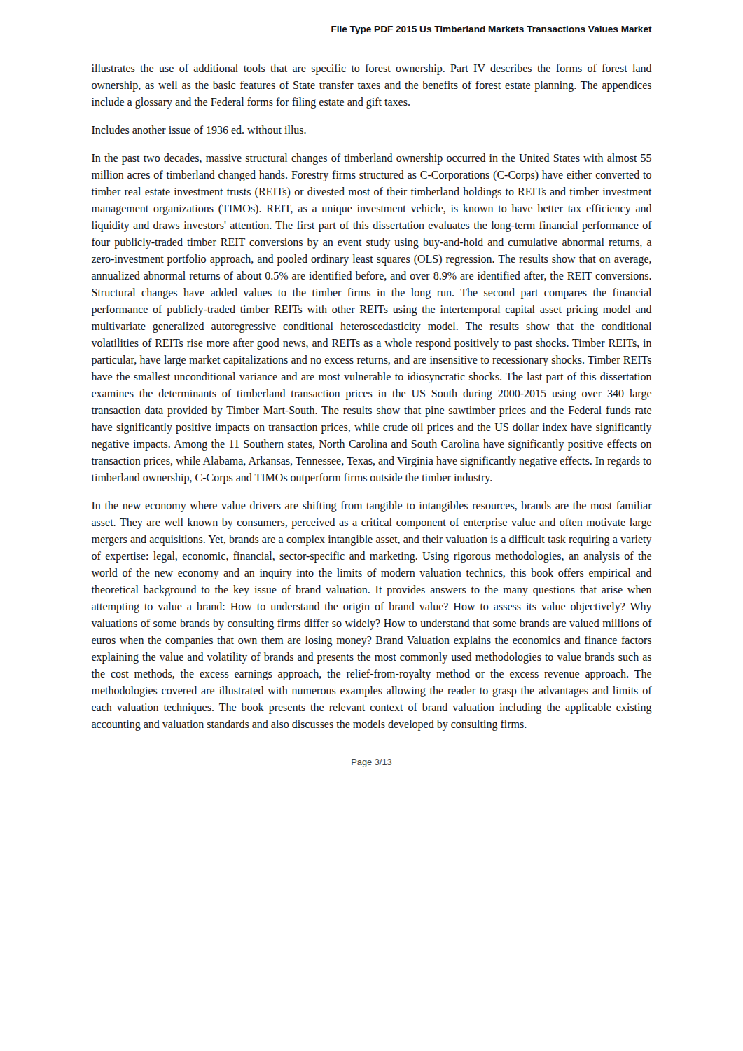File Type PDF 2015 Us Timberland Markets Transactions Values Market
illustrates the use of additional tools that are specific to forest ownership. Part IV describes the forms of forest land ownership, as well as the basic features of State transfer taxes and the benefits of forest estate planning. The appendices include a glossary and the Federal forms for filing estate and gift taxes.
Includes another issue of 1936 ed. without illus.
In the past two decades, massive structural changes of timberland ownership occurred in the United States with almost 55 million acres of timberland changed hands. Forestry firms structured as C-Corporations (C-Corps) have either converted to timber real estate investment trusts (REITs) or divested most of their timberland holdings to REITs and timber investment management organizations (TIMOs). REIT, as a unique investment vehicle, is known to have better tax efficiency and liquidity and draws investors' attention. The first part of this dissertation evaluates the long-term financial performance of four publicly-traded timber REIT conversions by an event study using buy-and-hold and cumulative abnormal returns, a zero-investment portfolio approach, and pooled ordinary least squares (OLS) regression. The results show that on average, annualized abnormal returns of about 0.5% are identified before, and over 8.9% are identified after, the REIT conversions. Structural changes have added values to the timber firms in the long run. The second part compares the financial performance of publicly-traded timber REITs with other REITs using the intertemporal capital asset pricing model and multivariate generalized autoregressive conditional heteroscedasticity model. The results show that the conditional volatilities of REITs rise more after good news, and REITs as a whole respond positively to past shocks. Timber REITs, in particular, have large market capitalizations and no excess returns, and are insensitive to recessionary shocks. Timber REITs have the smallest unconditional variance and are most vulnerable to idiosyncratic shocks. The last part of this dissertation examines the determinants of timberland transaction prices in the US South during 2000-2015 using over 340 large transaction data provided by Timber Mart-South. The results show that pine sawtimber prices and the Federal funds rate have significantly positive impacts on transaction prices, while crude oil prices and the US dollar index have significantly negative impacts. Among the 11 Southern states, North Carolina and South Carolina have significantly positive effects on transaction prices, while Alabama, Arkansas, Tennessee, Texas, and Virginia have significantly negative effects. In regards to timberland ownership, C-Corps and TIMOs outperform firms outside the timber industry.
In the new economy where value drivers are shifting from tangible to intangibles resources, brands are the most familiar asset. They are well known by consumers, perceived as a critical component of enterprise value and often motivate large mergers and acquisitions. Yet, brands are a complex intangible asset, and their valuation is a difficult task requiring a variety of expertise: legal, economic, financial, sector-specific and marketing. Using rigorous methodologies, an analysis of the world of the new economy and an inquiry into the limits of modern valuation technics, this book offers empirical and theoretical background to the key issue of brand valuation. It provides answers to the many questions that arise when attempting to value a brand: How to understand the origin of brand value? How to assess its value objectively? Why valuations of some brands by consulting firms differ so widely? How to understand that some brands are valued millions of euros when the companies that own them are losing money? Brand Valuation explains the economics and finance factors explaining the value and volatility of brands and presents the most commonly used methodologies to value brands such as the cost methods, the excess earnings approach, the relief-from-royalty method or the excess revenue approach. The methodologies covered are illustrated with numerous examples allowing the reader to grasp the advantages and limits of each valuation techniques. The book presents the relevant context of brand valuation including the applicable existing accounting and valuation standards and also discusses the models developed by consulting firms.
Page 3/13